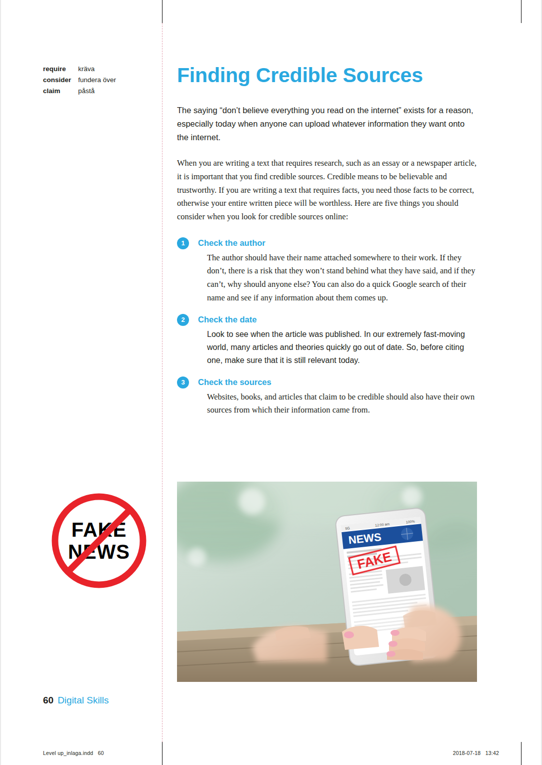| require | kräva |
| consider | fundera över |
| claim | påstå |
Finding Credible Sources
The saying “don’t believe everything you read on the internet” exists for a reason, especially today when anyone can upload whatever information they want onto the internet.
When you are writing a text that requires research, such as an essay or a newspaper article, it is important that you find credible sources. Credible means to be believable and trustworthy. If you are writing a text that requires facts, you need those facts to be correct, otherwise your entire written piece will be worthless. Here are five things you should consider when you look for credible sources online:
1
Check the author
The author should have their name attached somewhere to their work. If they don’t, there is a risk that they won’t stand behind what they have said, and if they can’t, why should anyone else? You can also do a quick Google search of their name and see if any information about them comes up.
2
Check the date
Look to see when the article was published. In our extremely fast-moving world, many articles and theories quickly go out of date. So, before citing one, make sure that it is still relevant today.
3
Check the sources
Websites, books, and articles that claim to be credible should also have their own sources from which their information came from.
FAKE NEWS
5G 12:00 am 100% NEWS FAKE
60 Digital Skills
Level up_inlaga.indd 60
2018-07-18 13:42